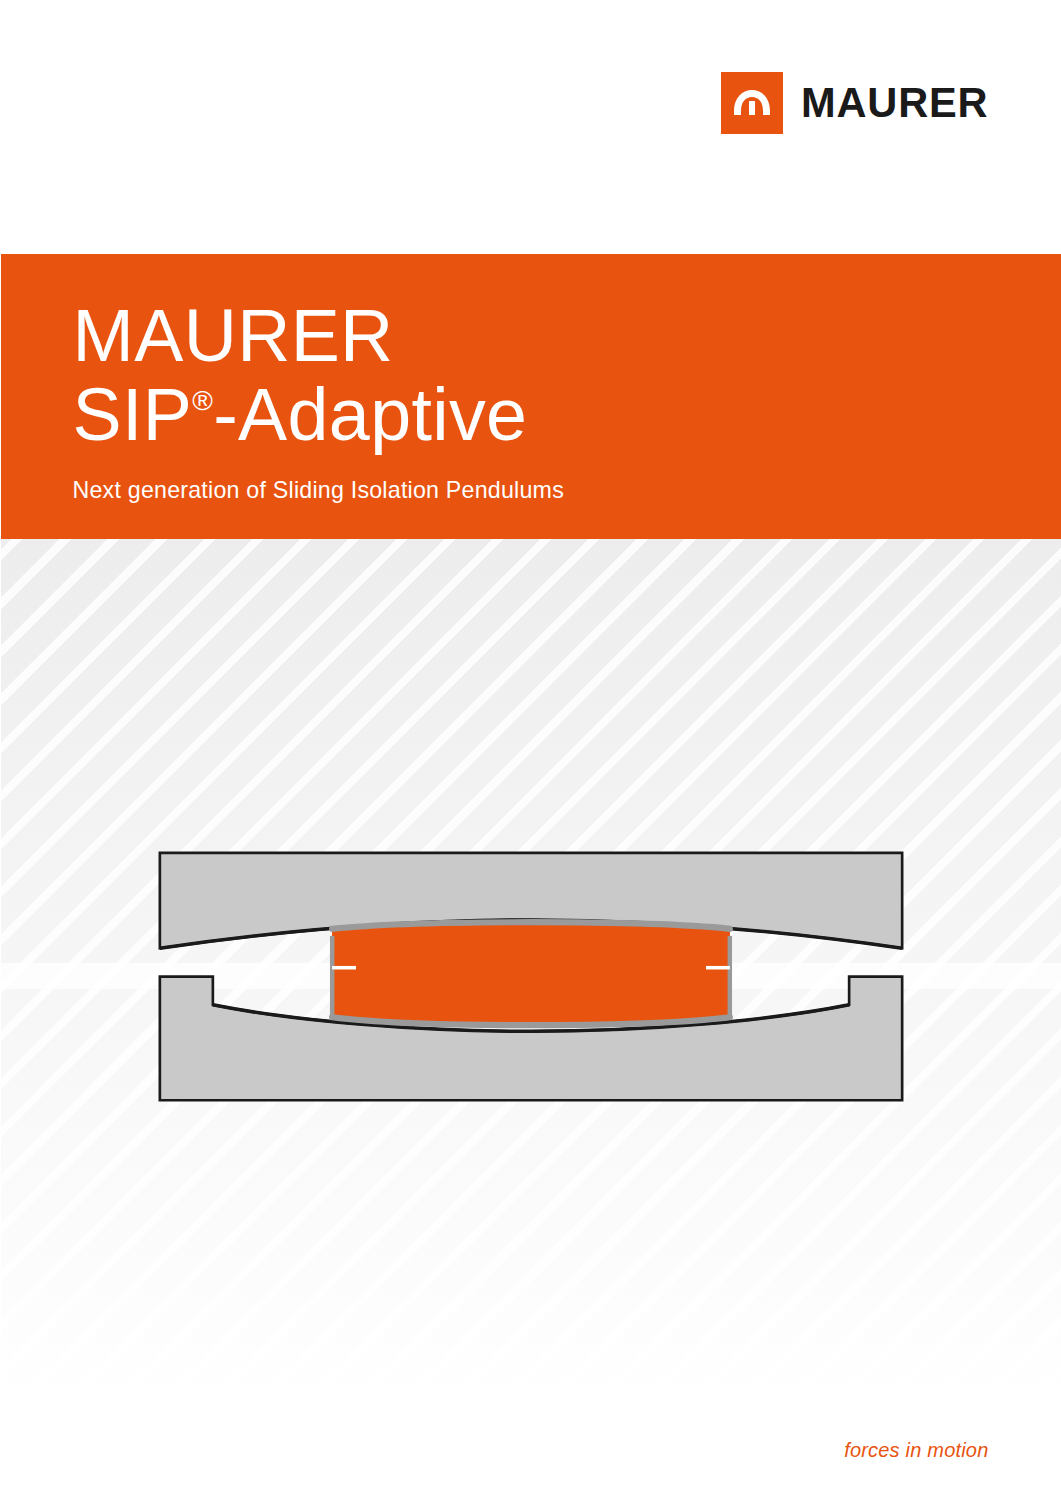MAURER
MAURER
SIP®-Adaptive
Next generation of Sliding Isolation Pendulums
forces in motion